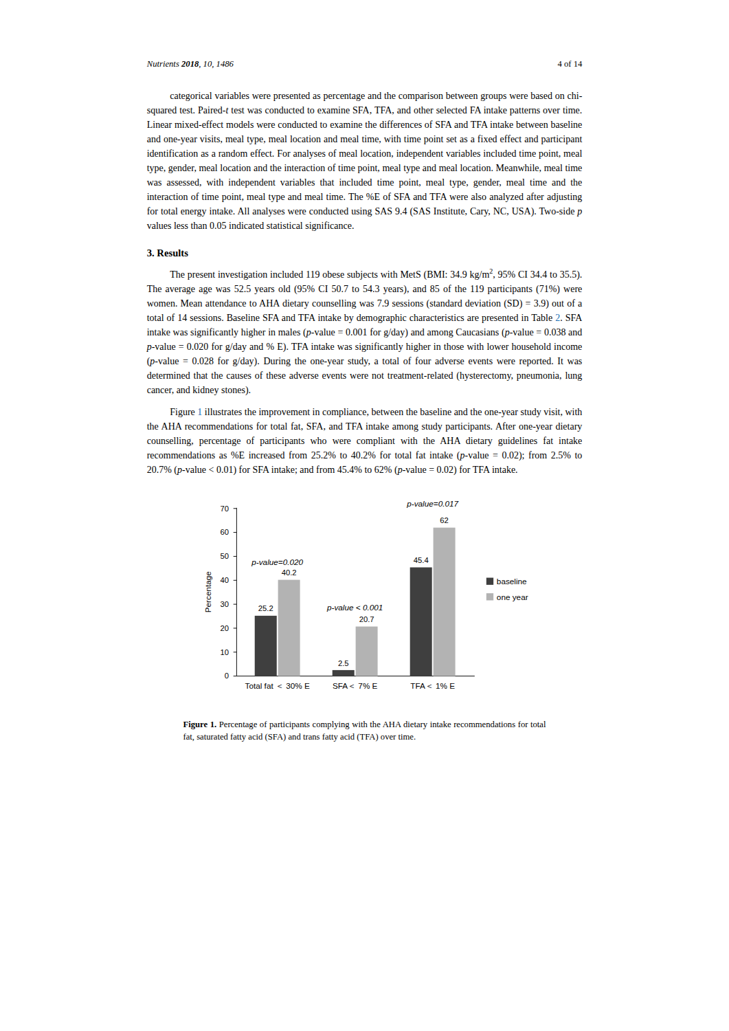Nutrients 2018, 10, 1486
4 of 14
categorical variables were presented as percentage and the comparison between groups were based on chi-squared test. Paired-t test was conducted to examine SFA, TFA, and other selected FA intake patterns over time. Linear mixed-effect models were conducted to examine the differences of SFA and TFA intake between baseline and one-year visits, meal type, meal location and meal time, with time point set as a fixed effect and participant identification as a random effect. For analyses of meal location, independent variables included time point, meal type, gender, meal location and the interaction of time point, meal type and meal location. Meanwhile, meal time was assessed, with independent variables that included time point, meal type, gender, meal time and the interaction of time point, meal type and meal time. The %E of SFA and TFA were also analyzed after adjusting for total energy intake. All analyses were conducted using SAS 9.4 (SAS Institute, Cary, NC, USA). Two-side p values less than 0.05 indicated statistical significance.
3. Results
The present investigation included 119 obese subjects with MetS (BMI: 34.9 kg/m2, 95% CI 34.4 to 35.5). The average age was 52.5 years old (95% CI 50.7 to 54.3 years), and 85 of the 119 participants (71%) were women. Mean attendance to AHA dietary counselling was 7.9 sessions (standard deviation (SD) = 3.9) out of a total of 14 sessions. Baseline SFA and TFA intake by demographic characteristics are presented in Table 2. SFA intake was significantly higher in males (p-value = 0.001 for g/day) and among Caucasians (p-value = 0.038 and p-value = 0.020 for g/day and % E). TFA intake was significantly higher in those with lower household income (p-value = 0.028 for g/day). During the one-year study, a total of four adverse events were reported. It was determined that the causes of these adverse events were not treatment-related (hysterectomy, pneumonia, lung cancer, and kidney stones).
Figure 1 illustrates the improvement in compliance, between the baseline and the one-year study visit, with the AHA recommendations for total fat, SFA, and TFA intake among study participants. After one-year dietary counselling, percentage of participants who were compliant with the AHA dietary guidelines fat intake recommendations as %E increased from 25.2% to 40.2% for total fat intake (p-value = 0.02); from 2.5% to 20.7% (p-value < 0.01) for SFA intake; and from 45.4% to 62% (p-value = 0.02) for TFA intake.
0 10 20 30 40 50 60 70 Percentage 25.2 40.2 p-value=0.020 2.5 20.7 p-value < 0.001 45.4 62 p-value=0.017 Total fat ＜ 30% E SFA＜ 7% E TFA＜ 1% E baseline one year
Figure 1. Percentage of participants complying with the AHA dietary intake recommendations for total fat, saturated fatty acid (SFA) and trans fatty acid (TFA) over time.